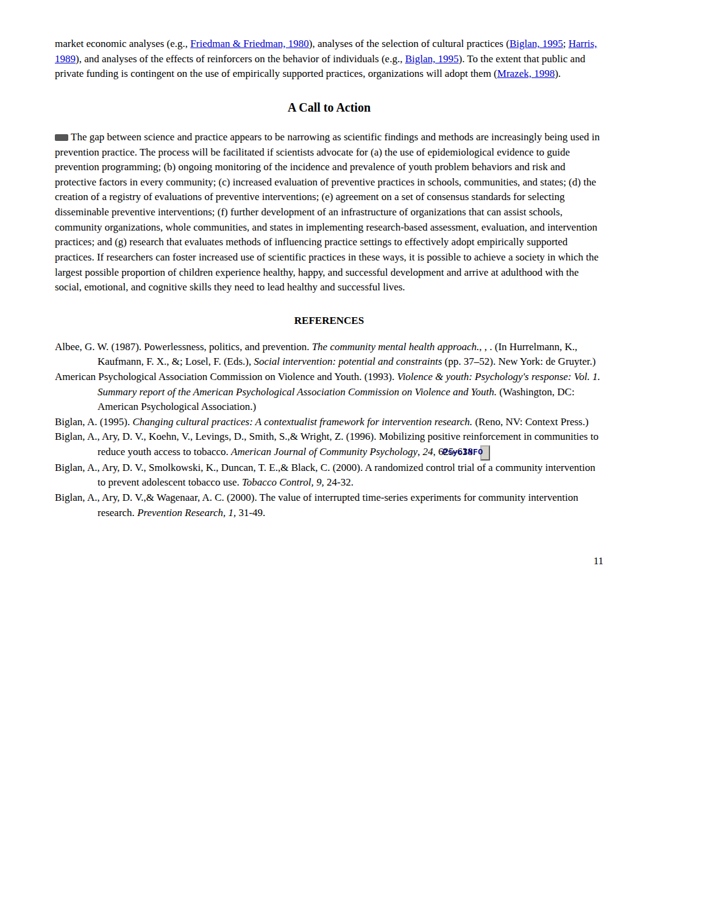market economic analyses (e.g., Friedman & Friedman, 1980), analyses of the selection of cultural practices (Biglan, 1995; Harris, 1989), and analyses of the effects of reinforcers on the behavior of individuals (e.g., Biglan, 1995). To the extent that public and private funding is contingent on the use of empirically supported practices, organizations will adopt them (Mrazek, 1998).
A Call to Action
The gap between science and practice appears to be narrowing as scientific findings and methods are increasingly being used in prevention practice. The process will be facilitated if scientists advocate for (a) the use of epidemiological evidence to guide prevention programming; (b) ongoing monitoring of the incidence and prevalence of youth problem behaviors and risk and protective factors in every community; (c) increased evaluation of preventive practices in schools, communities, and states; (d) the creation of a registry of evaluations of preventive interventions; (e) agreement on a set of consensus standards for selecting disseminable preventive interventions; (f) further development of an infrastructure of organizations that can assist schools, community organizations, whole communities, and states in implementing research-based assessment, evaluation, and intervention practices; and (g) research that evaluates methods of influencing practice settings to effectively adopt empirically supported practices. If researchers can foster increased use of scientific practices in these ways, it is possible to achieve a society in which the largest possible proportion of children experience healthy, happy, and successful development and arrive at adulthood with the social, emotional, and cognitive skills they need to lead healthy and successful lives.
REFERENCES
Albee, G. W. (1987). Powerlessness, politics, and prevention. The community mental health approach., , . (In Hurrelmann, K., Kaufmann, F. X., &; Losel, F. (Eds.), Social intervention: potential and constraints (pp. 37–52). New York: de Gruyter.)
American Psychological Association Commission on Violence and Youth. (1993). Violence & youth: Psychology's response: Vol. 1. Summary report of the American Psychological Association Commission on Violence and Youth. (Washington, DC: American Psychological Association.)
Biglan, A. (1995). Changing cultural practices: A contextualist framework for intervention research. (Reno, NV: Context Press.)
Biglan, A., Ary, D. V., Koehn, V., Levings, D., Smith, S.,& Wright, Z. (1996). Mobilizing positive reinforcement in communities to reduce youth access to tobacco. American Journal of Community Psychology, 24, 625-638. PsycINFO
Biglan, A., Ary, D. V., Smolkowski, K., Duncan, T. E.,& Black, C. (2000). A randomized control trial of a community intervention to prevent adolescent tobacco use. Tobacco Control, 9, 24-32.
Biglan, A., Ary, D. V.,& Wagenaar, A. C. (2000). The value of interrupted time-series experiments for community intervention research. Prevention Research, 1, 31-49.
11